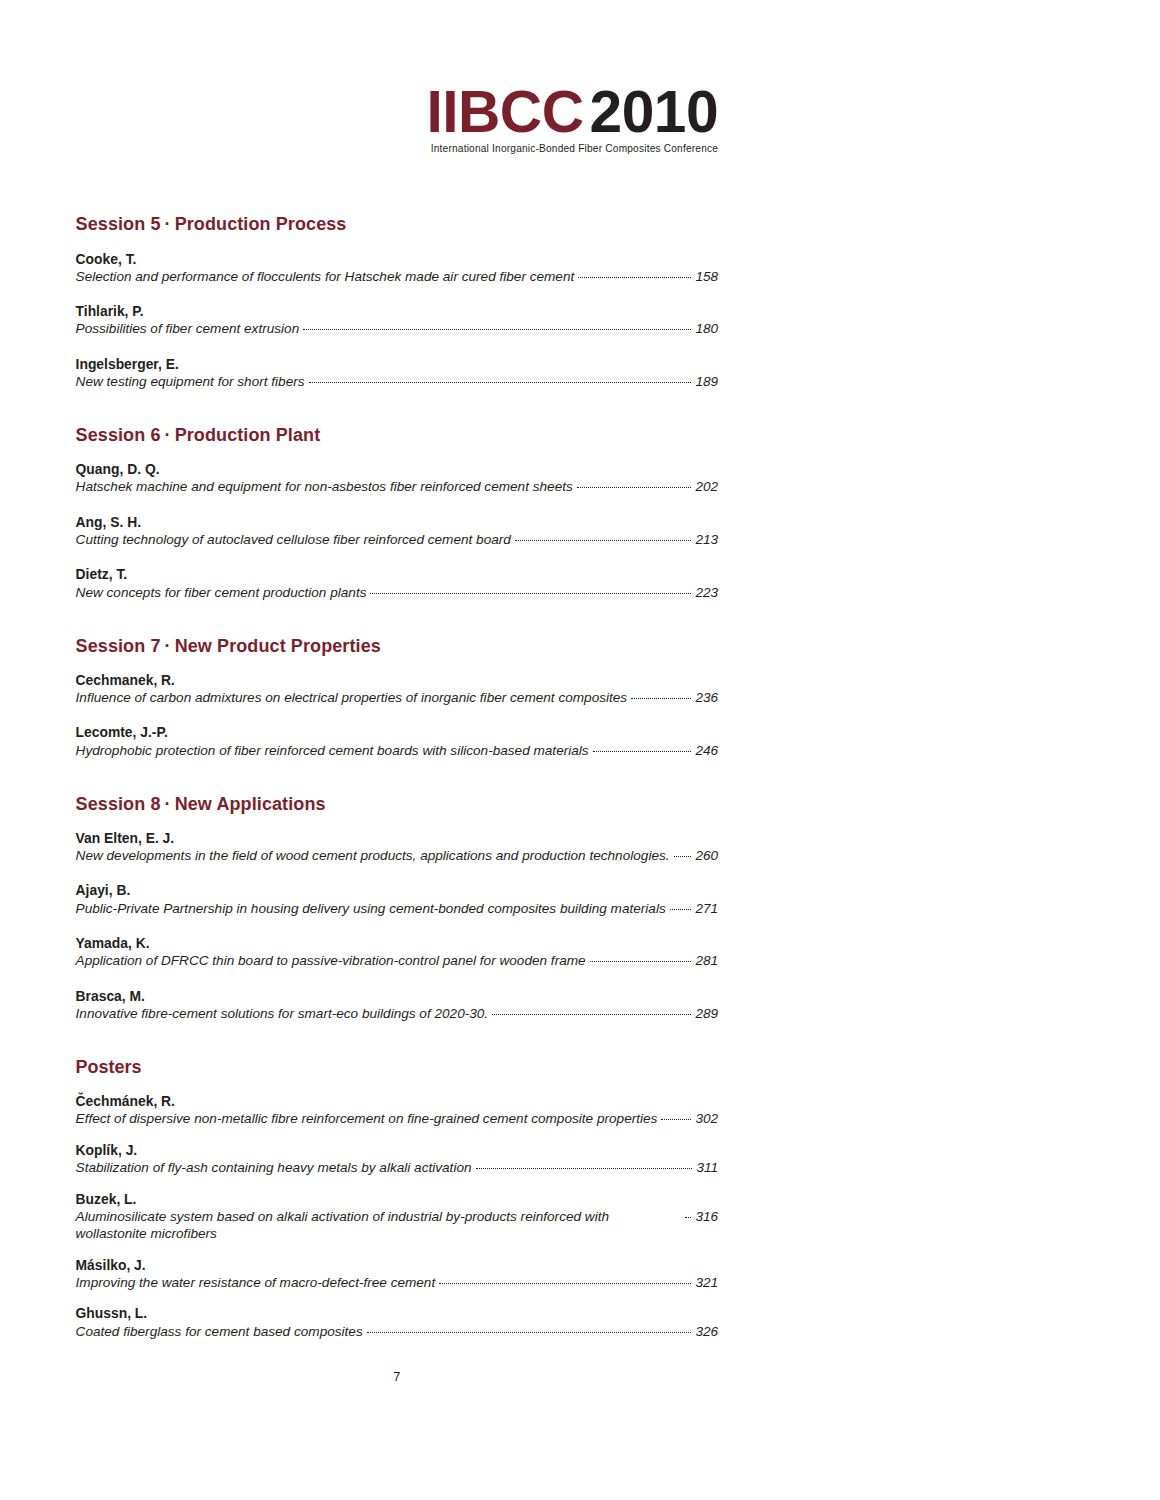IIBCC2010
International Inorganic-Bonded Fiber Composites Conference
Session 5·Production Process
Cooke, T.
Selection and performance of flocculents for Hatschek made air cured fiber cement 158
Tihlarik, P.
Possibilities of fiber cement extrusion 180
Ingelsberger, E.
New testing equipment for short fibers 189
Session 6·Production Plant
Quang, D. Q.
Hatschek machine and equipment for non-asbestos fiber reinforced cement sheets 202
Ang, S. H.
Cutting technology of autoclaved cellulose fiber reinforced cement board 213
Dietz, T.
New concepts for fiber cement production plants 223
Session 7·New Product Properties
Cechmanek, R.
Influence of carbon admixtures on electrical properties of inorganic fiber cement composites 236
Lecomte, J.-P.
Hydrophobic protection of fiber reinforced cement boards with silicon-based materials 246
Session 8·New Applications
Van Elten, E. J.
New developments in the field of wood cement products, applications and production technologies. 260
Ajayi, B.
Public-Private Partnership in housing delivery using cement-bonded composites building materials 271
Yamada, K.
Application of DFRCC thin board to passive-vibration-control panel for wooden frame 281
Brasca, M.
Innovative fibre-cement solutions for smart-eco buildings of 2020-30. 289
Posters
Čechmánek, R.
Effect of dispersive non-metallic fibre reinforcement on fine-grained cement composite properties 302
Koplík, J.
Stabilization of fly-ash containing heavy metals by alkali activation 311
Buzek, L.
Aluminosilicate system based on alkali activation of industrial by-products reinforced with wollastonite microfibers 316
Másilko, J.
Improving the water resistance of macro-defect-free cement 321
Ghussn, L.
Coated fiberglass for cement based composites 326
7